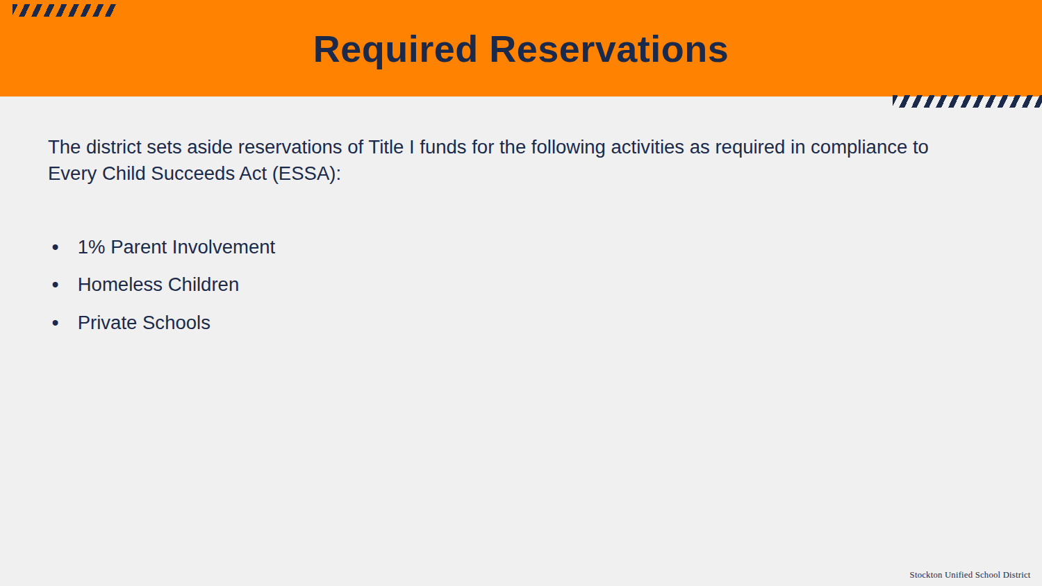Required Reservations
The district sets aside reservations of Title I funds for the following activities as required in compliance to Every Child Succeeds Act (ESSA):
1% Parent Involvement
Homeless Children
Private Schools
Stockton Unified School District